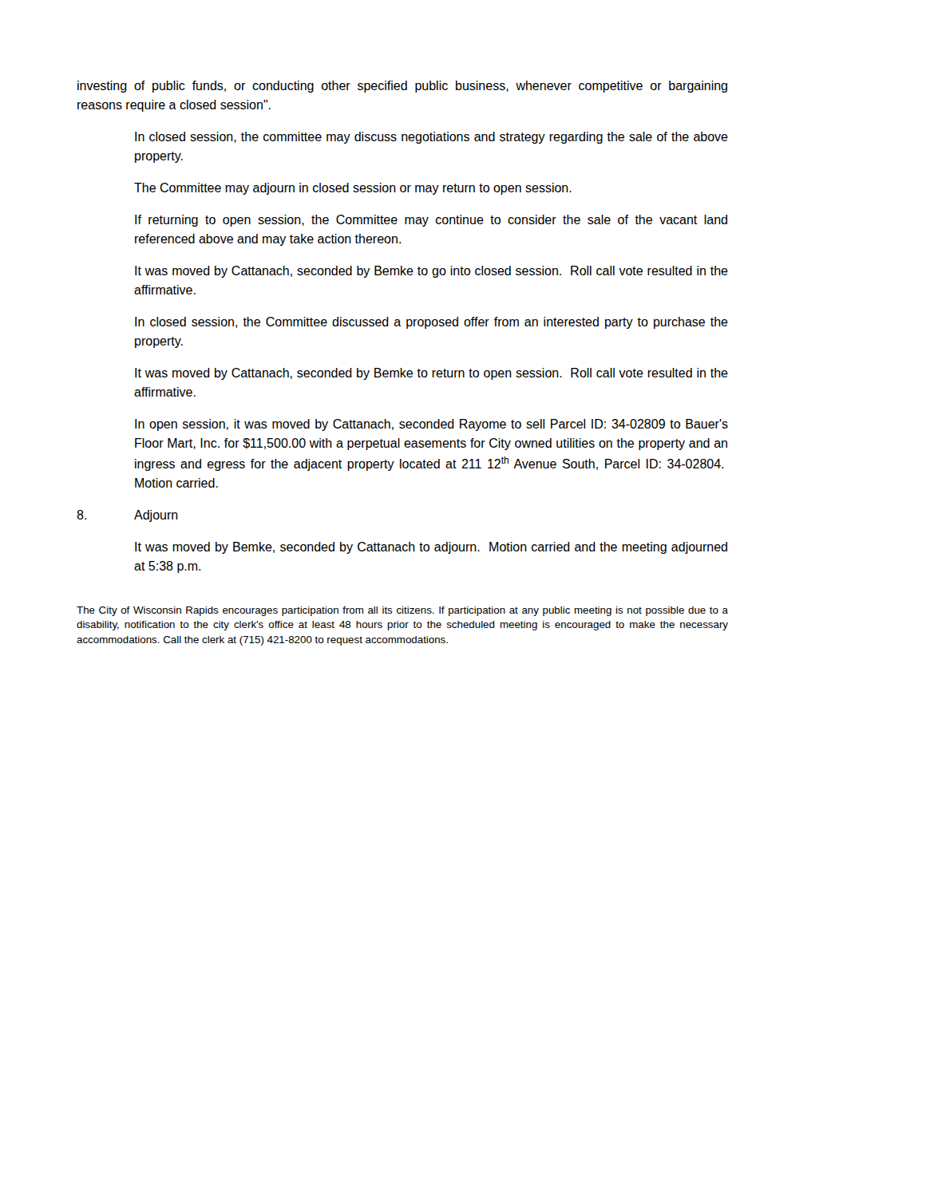investing of public funds, or conducting other specified public business, whenever competitive or bargaining reasons require a closed session".
In closed session, the committee may discuss negotiations and strategy regarding the sale of the above property.
The Committee may adjourn in closed session or may return to open session.
If returning to open session, the Committee may continue to consider the sale of the vacant land referenced above and may take action thereon.
It was moved by Cattanach, seconded by Bemke to go into closed session. Roll call vote resulted in the affirmative.
In closed session, the Committee discussed a proposed offer from an interested party to purchase the property.
It was moved by Cattanach, seconded by Bemke to return to open session. Roll call vote resulted in the affirmative.
In open session, it was moved by Cattanach, seconded Rayome to sell Parcel ID: 34-02809 to Bauer's Floor Mart, Inc. for $11,500.00 with a perpetual easements for City owned utilities on the property and an ingress and egress for the adjacent property located at 211 12th Avenue South, Parcel ID: 34-02804. Motion carried.
8.
Adjourn
It was moved by Bemke, seconded by Cattanach to adjourn. Motion carried and the meeting adjourned at 5:38 p.m.
The City of Wisconsin Rapids encourages participation from all its citizens. If participation at any public meeting is not possible due to a disability, notification to the city clerk's office at least 48 hours prior to the scheduled meeting is encouraged to make the necessary accommodations. Call the clerk at (715) 421-8200 to request accommodations.